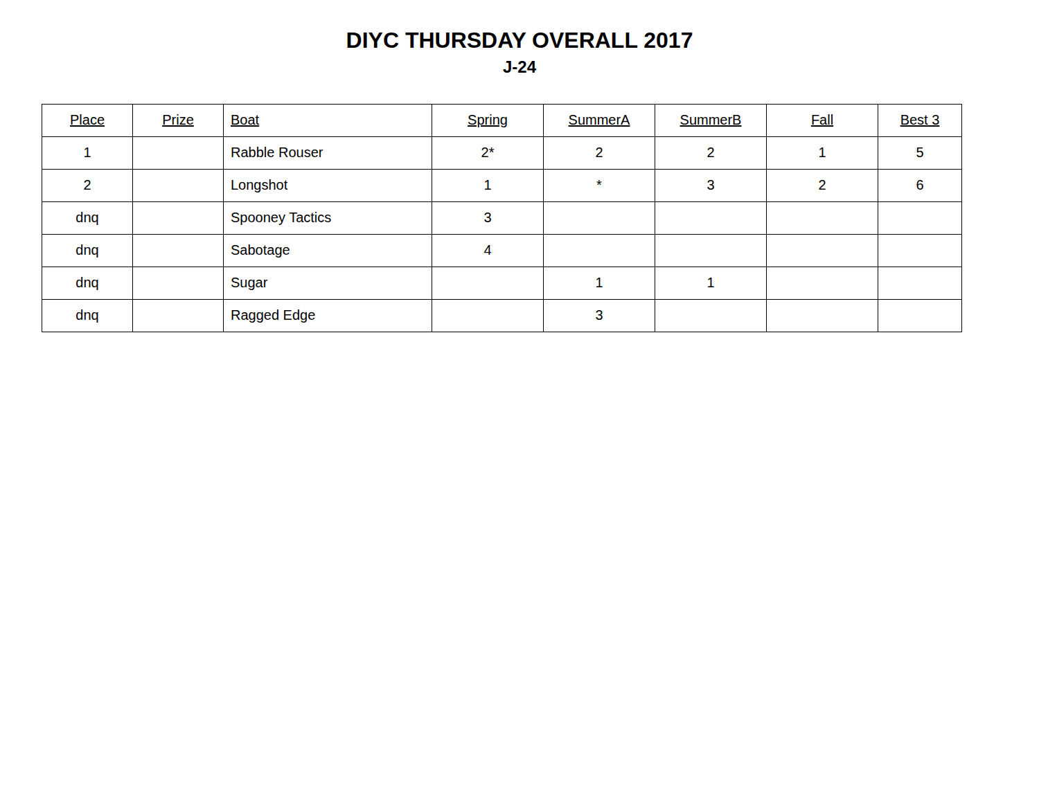DIYC THURSDAY OVERALL 2017
J-24
| Place | Prize | Boat | Spring | SummerA | SummerB | Fall | Best 3 |
| --- | --- | --- | --- | --- | --- | --- | --- |
| 1 | | Rabble Rouser | 2* | 2 | 2 | 1 | 5 |
| 2 | | Longshot | 1 | * | 3 | 2 | 6 |
| dnq | | Spooney Tactics | 3 | | | | |
| dnq | | Sabotage | 4 | | | | |
| dnq | | Sugar | | 1 | 1 | | |
| dnq | | Ragged Edge | | 3 | | | |